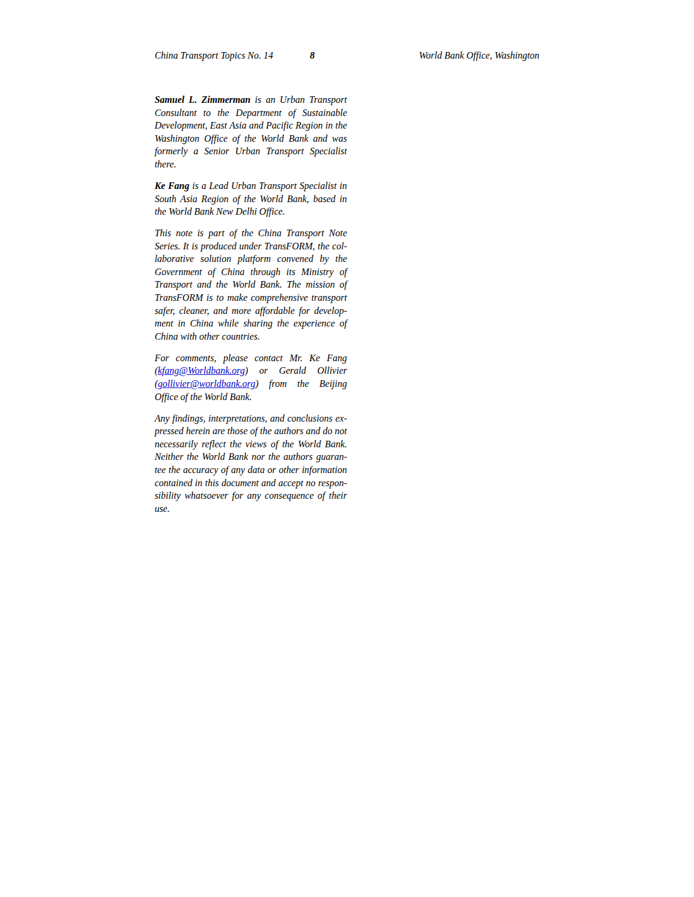China Transport Topics No. 14
8
World Bank Office, Washington
Samuel L. Zimmerman is an Urban Transport Consultant to the Department of Sustainable Development, East Asia and Pacific Region in the Washington Office of the World Bank and was formerly a Senior Urban Transport Specialist there.
Ke Fang is a Lead Urban Transport Specialist in South Asia Region of the World Bank, based in the World Bank New Delhi Office.
This note is part of the China Transport Note Series. It is produced under TransFORM, the collaborative solution platform convened by the Government of China through its Ministry of Transport and the World Bank. The mission of TransFORM is to make comprehensive transport safer, cleaner, and more affordable for development in China while sharing the experience of China with other countries.
For comments, please contact Mr. Ke Fang (kfang@Worldbank.org) or Gerald Ollivier (gollivier@worldbank.org) from the Beijing Office of the World Bank.
Any findings, interpretations, and conclusions expressed herein are those of the authors and do not necessarily reflect the views of the World Bank. Neither the World Bank nor the authors guarantee the accuracy of any data or other information contained in this document and accept no responsibility whatsoever for any consequence of their use.